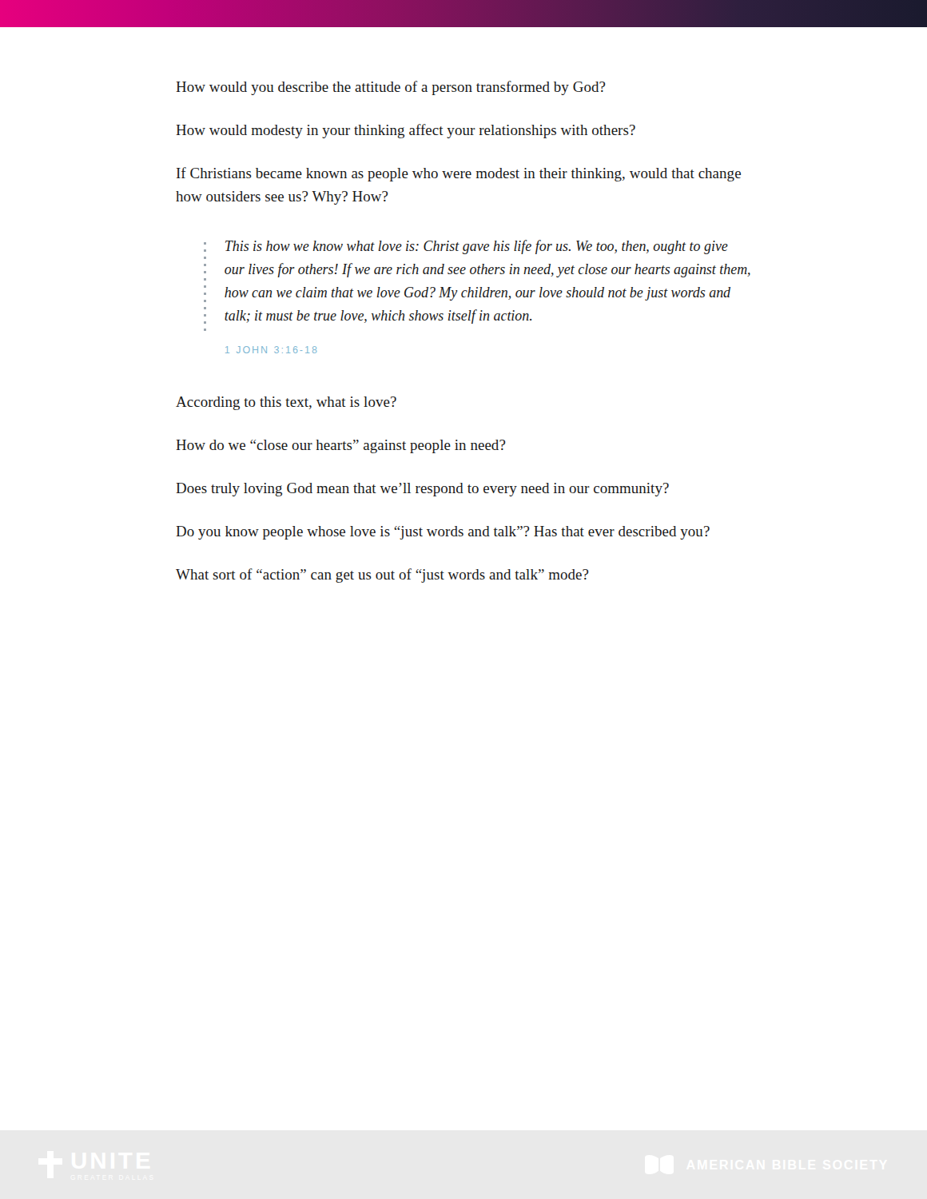How would you describe the attitude of a person transformed by God?
How would modesty in your thinking affect your relationships with others?
If Christians became known as people who were modest in their thinking, would that change how outsiders see us? Why? How?
This is how we know what love is: Christ gave his life for us. We too, then, ought to give our lives for others! If we are rich and see others in need, yet close our hearts against them, how can we claim that we love God? My children, our love should not be just words and talk; it must be true love, which shows itself in action.
1 JOHN 3:16-18
According to this text, what is love?
How do we “close our hearts” against people in need?
Does truly loving God mean that we’ll respond to every need in our community?
Do you know people whose love is “just words and talk”? Has that ever described you?
What sort of “action” can get us out of “just words and talk” mode?
UNITE GREATER DALLAS
AMERICAN BIBLE SOCIETY